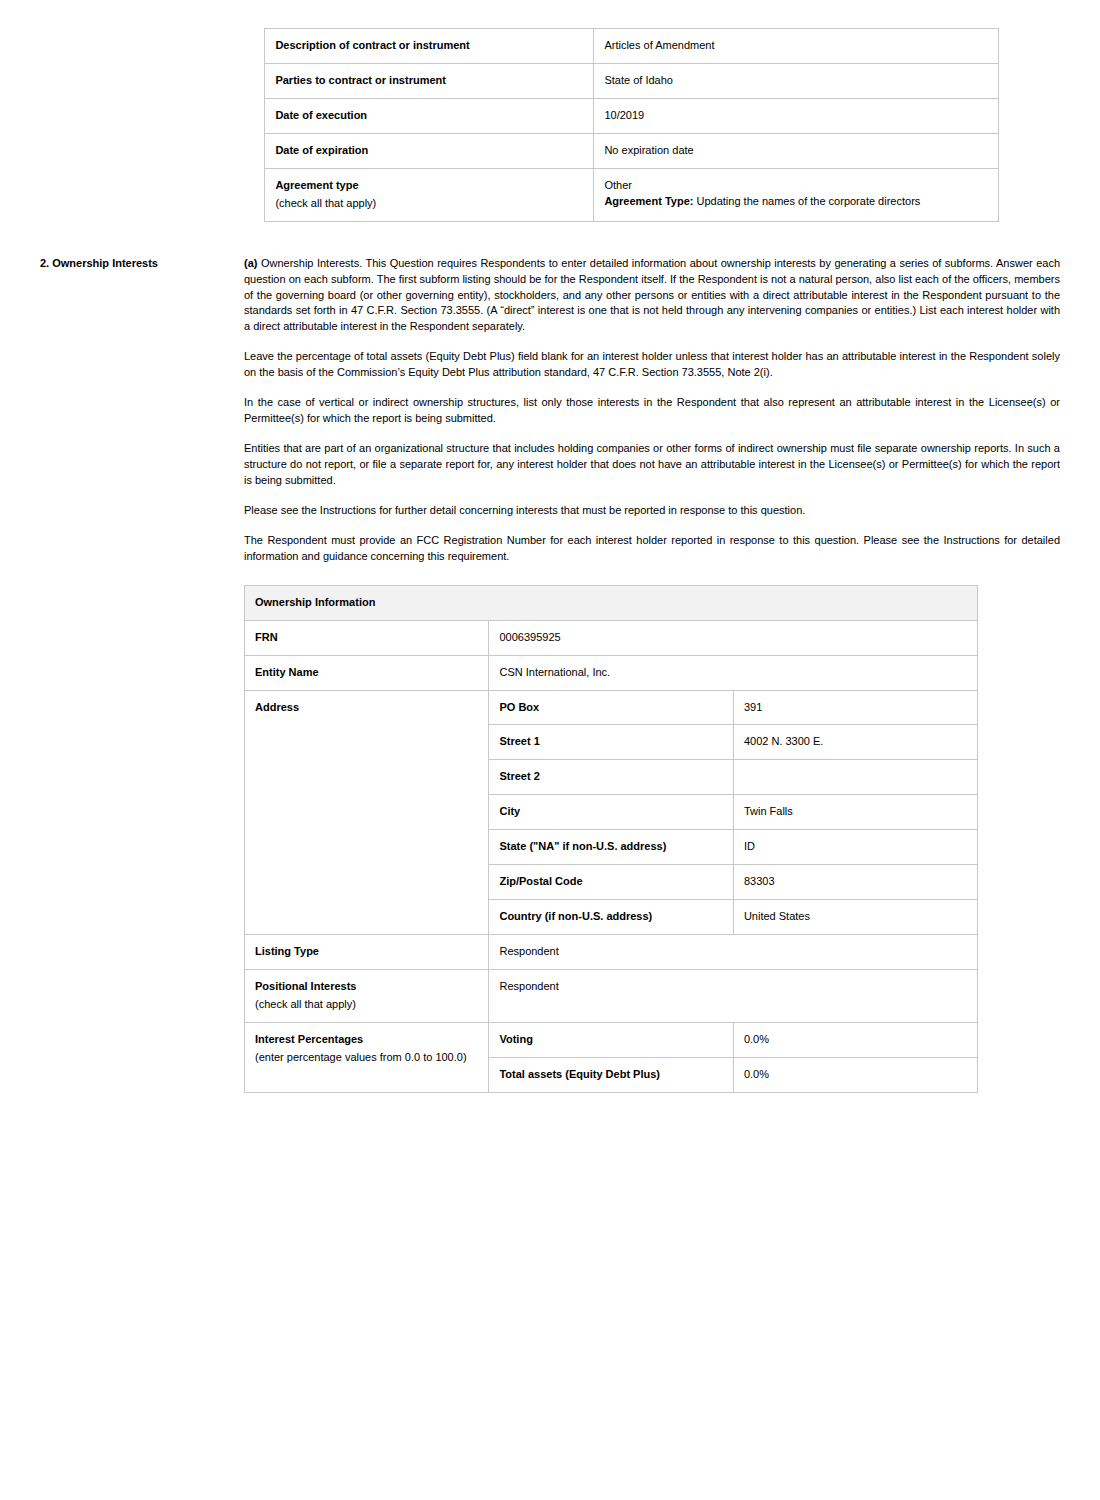| Description of contract or instrument | Articles of Amendment |
| Parties to contract or instrument | State of Idaho |
| Date of execution | 10/2019 |
| Date of expiration | No expiration date |
| Agreement type (check all that apply) | Other Agreement Type: Updating the names of the corporate directors |
2. Ownership Interests
(a) Ownership Interests. This Question requires Respondents to enter detailed information about ownership interests by generating a series of subforms. Answer each question on each subform. The first subform listing should be for the Respondent itself. If the Respondent is not a natural person, also list each of the officers, members of the governing board (or other governing entity), stockholders, and any other persons or entities with a direct attributable interest in the Respondent pursuant to the standards set forth in 47 C.F.R. Section 73.3555. (A “direct” interest is one that is not held through any intervening companies or entities.) List each interest holder with a direct attributable interest in the Respondent separately.
Leave the percentage of total assets (Equity Debt Plus) field blank for an interest holder unless that interest holder has an attributable interest in the Respondent solely on the basis of the Commission’s Equity Debt Plus attribution standard, 47 C.F.R. Section 73.3555, Note 2(i).
In the case of vertical or indirect ownership structures, list only those interests in the Respondent that also represent an attributable interest in the Licensee(s) or Permittee(s) for which the report is being submitted.
Entities that are part of an organizational structure that includes holding companies or other forms of indirect ownership must file separate ownership reports. In such a structure do not report, or file a separate report for, any interest holder that does not have an attributable interest in the Licensee(s) or Permittee(s) for which the report is being submitted.
Please see the Instructions for further detail concerning interests that must be reported in response to this question.
The Respondent must provide an FCC Registration Number for each interest holder reported in response to this question. Please see the Instructions for detailed information and guidance concerning this requirement.
| Ownership Information |
| FRN | 0006395925 |
| Entity Name | CSN International, Inc. |
| Address | PO Box | 391 |
| Street 1 | 4002 N. 3300 E. |
| Street 2 | |
| City | Twin Falls |
| State ("NA" if non-U.S. address) | ID |
| Zip/Postal Code | 83303 |
| Country (if non-U.S. address) | United States |
| Listing Type | Respondent |
| Positional Interests (check all that apply) | Respondent |
| Interest Percentages (enter percentage values from 0.0 to 100.0) | Voting | 0.0% |
| Total assets (Equity Debt Plus) | 0.0% |